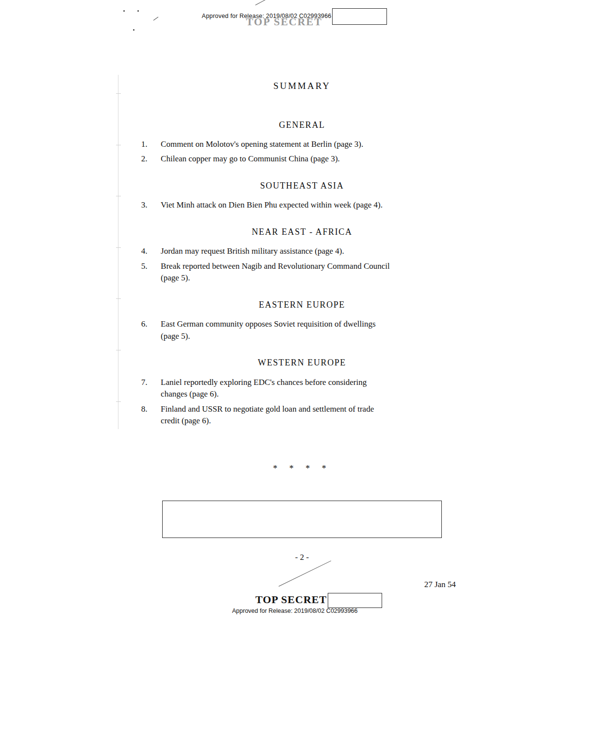TOP SECRET
Approved for Release: 2019/08/02 C02993966
SUMMARY
GENERAL
1.
Comment on Molotov's opening statement at Berlin (page 3).
2.
Chilean copper may go to Communist China (page 3).
SOUTHEAST ASIA
3.
Viet Minh attack on Dien Bien Phu expected within week (page 4).
NEAR EAST - AFRICA
4.
Jordan may request British military assistance (page 4).
5.
Break reported between Nagib and Revolutionary Command Council
(page 5).
EASTERN EUROPE
6.
East German community opposes Soviet requisition of dwellings
(page 5).
WESTERN EUROPE
7.
Laniel reportedly exploring EDC's chances before considering
changes (page 6).
8.
Finland and USSR to negotiate gold loan and settlement of trade
credit (page 6).
* * * *
- 2 -
27 Jan 54
TOP SECRET
Approved for Release: 2019/08/02 C02993966